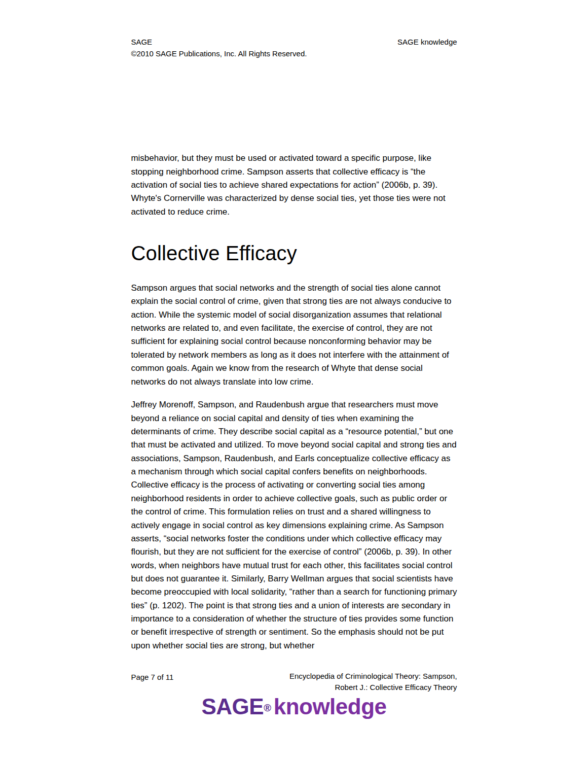SAGE
©2010 SAGE Publications, Inc. All Rights Reserved.
SAGE knowledge
misbehavior, but they must be used or activated toward a specific purpose, like stopping neighborhood crime. Sampson asserts that collective efficacy is “the activation of social ties to achieve shared expectations for action” (2006b, p. 39). Whyte's Cornerville was characterized by dense social ties, yet those ties were not activated to reduce crime.
Collective Efficacy
Sampson argues that social networks and the strength of social ties alone cannot explain the social control of crime, given that strong ties are not always conducive to action. While the systemic model of social disorganization assumes that relational networks are related to, and even facilitate, the exercise of control, they are not sufficient for explaining social control because nonconforming behavior may be tolerated by network members as long as it does not interfere with the attainment of common goals. Again we know from the research of Whyte that dense social networks do not always translate into low crime.
Jeffrey Morenoff, Sampson, and Raudenbush argue that researchers must move beyond a reliance on social capital and density of ties when examining the determinants of crime. They describe social capital as a “resource potential,” but one that must be activated and utilized. To move beyond social capital and strong ties and associations, Sampson, Raudenbush, and Earls conceptualize collective efficacy as a mechanism through which social capital confers benefits on neighborhoods. Collective efficacy is the process of activating or converting social ties among neighborhood residents in order to achieve collective goals, such as public order or the control of crime. This formulation relies on trust and a shared willingness to actively engage in social control as key dimensions explaining crime. As Sampson asserts, “social networks foster the conditions under which collective efficacy may flourish, but they are not sufficient for the exercise of control” (2006b, p. 39). In other words, when neighbors have mutual trust for each other, this facilitates social control but does not guarantee it. Similarly, Barry Wellman argues that social scientists have become preoccupied with local solidarity, “rather than a search for functioning primary ties” (p. 1202). The point is that strong ties and a union of interests are secondary in importance to a consideration of whether the structure of ties provides some function or benefit irrespective of strength or sentiment. So the emphasis should not be put upon whether social ties are strong, but whether
Page 7 of 11
Encyclopedia of Criminological Theory: Sampson,
Robert J.: Collective Efficacy Theory
SAGE®knowledge